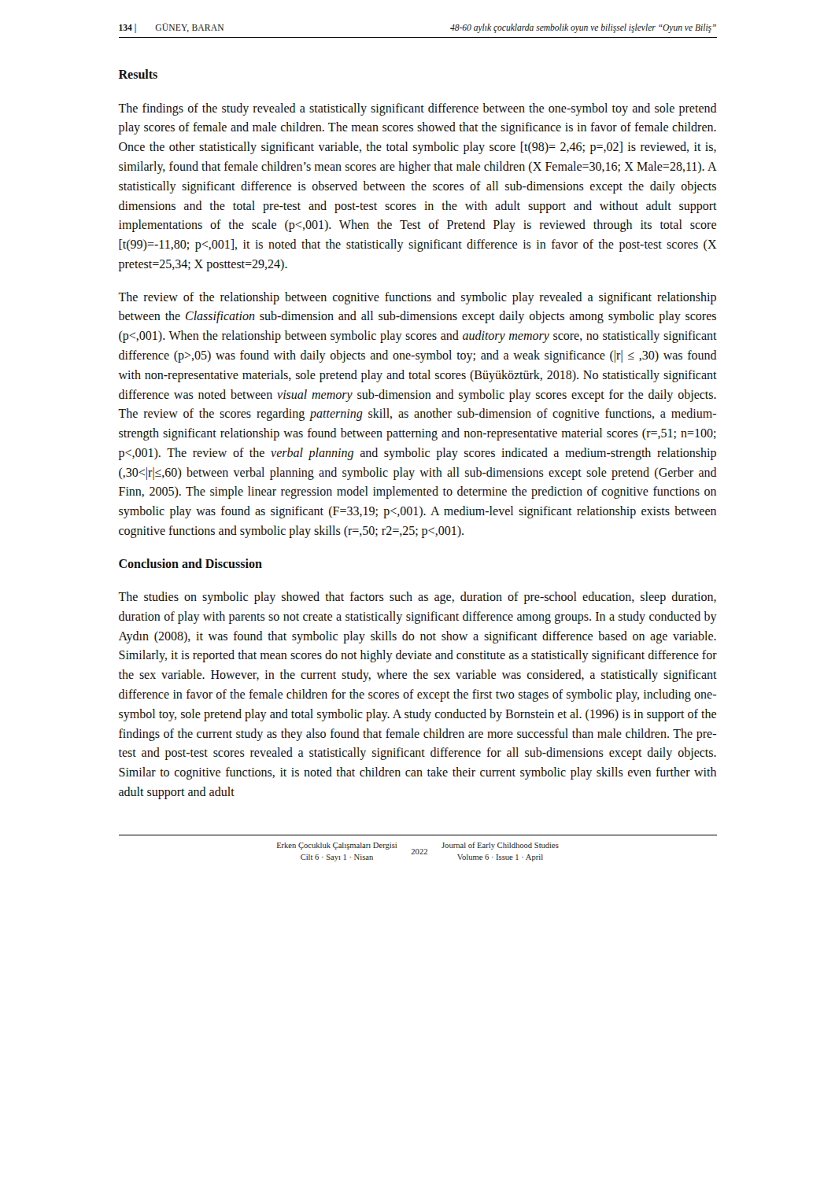134 | GÜNEY, BARAN 48-60 aylık çocuklarda sembolik oyun ve bilişsel işlevler “Oyun ve Biliş”
Results
The findings of the study revealed a statistically significant difference between the one-symbol toy and sole pretend play scores of female and male children. The mean scores showed that the significance is in favor of female children. Once the other statistically significant variable, the total symbolic play score [t(98)= 2,46; p=,02] is reviewed, it is, similarly, found that female children’s mean scores are higher that male children (X Female=30,16; X Male=28,11). A statistically significant difference is observed between the scores of all sub-dimensions except the daily objects dimensions and the total pre-test and post-test scores in the with adult support and without adult support implementations of the scale (p<,001). When the Test of Pretend Play is reviewed through its total score [t(99)=-11,80; p<,001], it is noted that the statistically significant difference is in favor of the post-test scores (X pretest=25,34; X posttest=29,24).
The review of the relationship between cognitive functions and symbolic play revealed a significant relationship between the Classification sub-dimension and all sub-dimensions except daily objects among symbolic play scores (p<,001). When the relationship between symbolic play scores and auditory memory score, no statistically significant difference (p>,05) was found with daily objects and one-symbol toy; and a weak significance (|r| ≤ ,30) was found with non-representative materials, sole pretend play and total scores (Büyüköztürk, 2018). No statistically significant difference was noted between visual memory sub-dimension and symbolic play scores except for the daily objects. The review of the scores regarding patterning skill, as another sub-dimension of cognitive functions, a medium-strength significant relationship was found between patterning and non-representative material scores (r=,51; n=100; p<,001). The review of the verbal planning and symbolic play scores indicated a medium-strength relationship (,30<|r|≤,60) between verbal planning and symbolic play with all sub-dimensions except sole pretend (Gerber and Finn, 2005). The simple linear regression model implemented to determine the prediction of cognitive functions on symbolic play was found as significant (F=33,19; p<,001). A medium-level significant relationship exists between cognitive functions and symbolic play skills (r=,50; r2=,25; p<,001).
Conclusion and Discussion
The studies on symbolic play showed that factors such as age, duration of pre-school education, sleep duration, duration of play with parents so not create a statistically significant difference among groups. In a study conducted by Aydın (2008), it was found that symbolic play skills do not show a significant difference based on age variable. Similarly, it is reported that mean scores do not highly deviate and constitute as a statistically significant difference for the sex variable. However, in the current study, where the sex variable was considered, a statistically significant difference in favor of the female children for the scores of except the first two stages of symbolic play, including one-symbol toy, sole pretend play and total symbolic play. A study conducted by Bornstein et al. (1996) is in support of the findings of the current study as they also found that female children are more successful than male children. The pre-test and post-test scores revealed a statistically significant difference for all sub-dimensions except daily objects. Similar to cognitive functions, it is noted that children can take their current symbolic play skills even further with adult support and adult
Erken Çocukluk Çalışmaları Dergisi
Cilt 6 · Sayı 1 · Nisan 2022 Journal of Early Childhood Studies
Volume 6 · Issue 1 · April